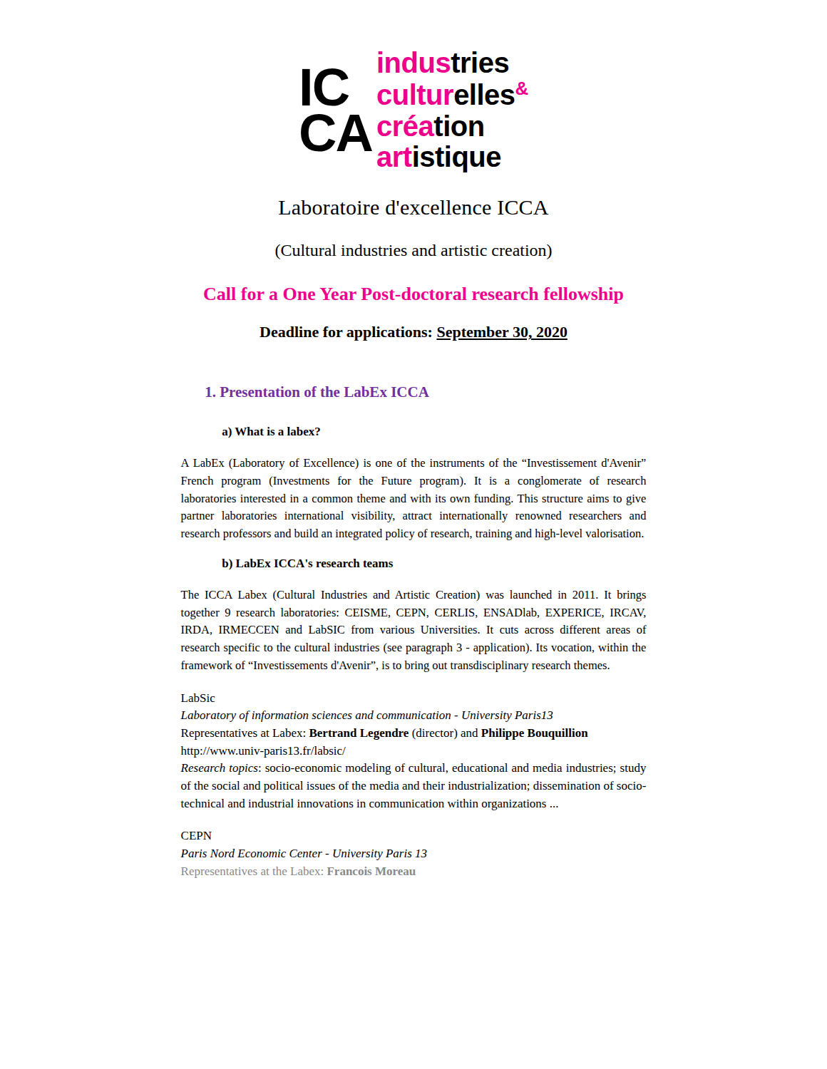IC CA
indus tries
cultur elles&
créa tion
art istique
Laboratoire d'excellence ICCA
(Cultural industries and artistic creation)
Call for a One Year Post-doctoral research fellowship
Deadline for applications: September 30, 2020
1. Presentation of the LabEx ICCA
a) What is a labex?
A LabEx (Laboratory of Excellence) is one of the instruments of the “Investissement d'Avenir” French program (Investments for the Future program). It is a conglomerate of research laboratories interested in a common theme and with its own funding. This structure aims to give partner laboratories international visibility, attract internationally renowned researchers and research professors and build an integrated policy of research, training and high-level valorisation.
b) LabEx ICCA's research teams
The ICCA Labex (Cultural Industries and Artistic Creation) was launched in 2011. It brings together 9 research laboratories: CEISME, CEPN, CERLIS, ENSADlab, EXPERICE, IRCAV, IRDA, IRMECCEN and LabSIC from various Universities. It cuts across different areas of research specific to the cultural industries (see paragraph 3 - application). Its vocation, within the framework of “Investissements d'Avenir”, is to bring out transdisciplinary research themes.
LabSic
Laboratory of information sciences and communication - University Paris13
Representatives at Labex: Bertrand Legendre (director) and Philippe Bouquillion
http://www.univ-paris13.fr/labsic/
Research topics: socio-economic modeling of cultural, educational and media industries; study of the social and political issues of the media and their industrialization; dissemination of socio-technical and industrial innovations in communication within organizations ...
CEPN
Paris Nord Economic Center - University Paris 13
Representatives at the Labex: Francois Moreau